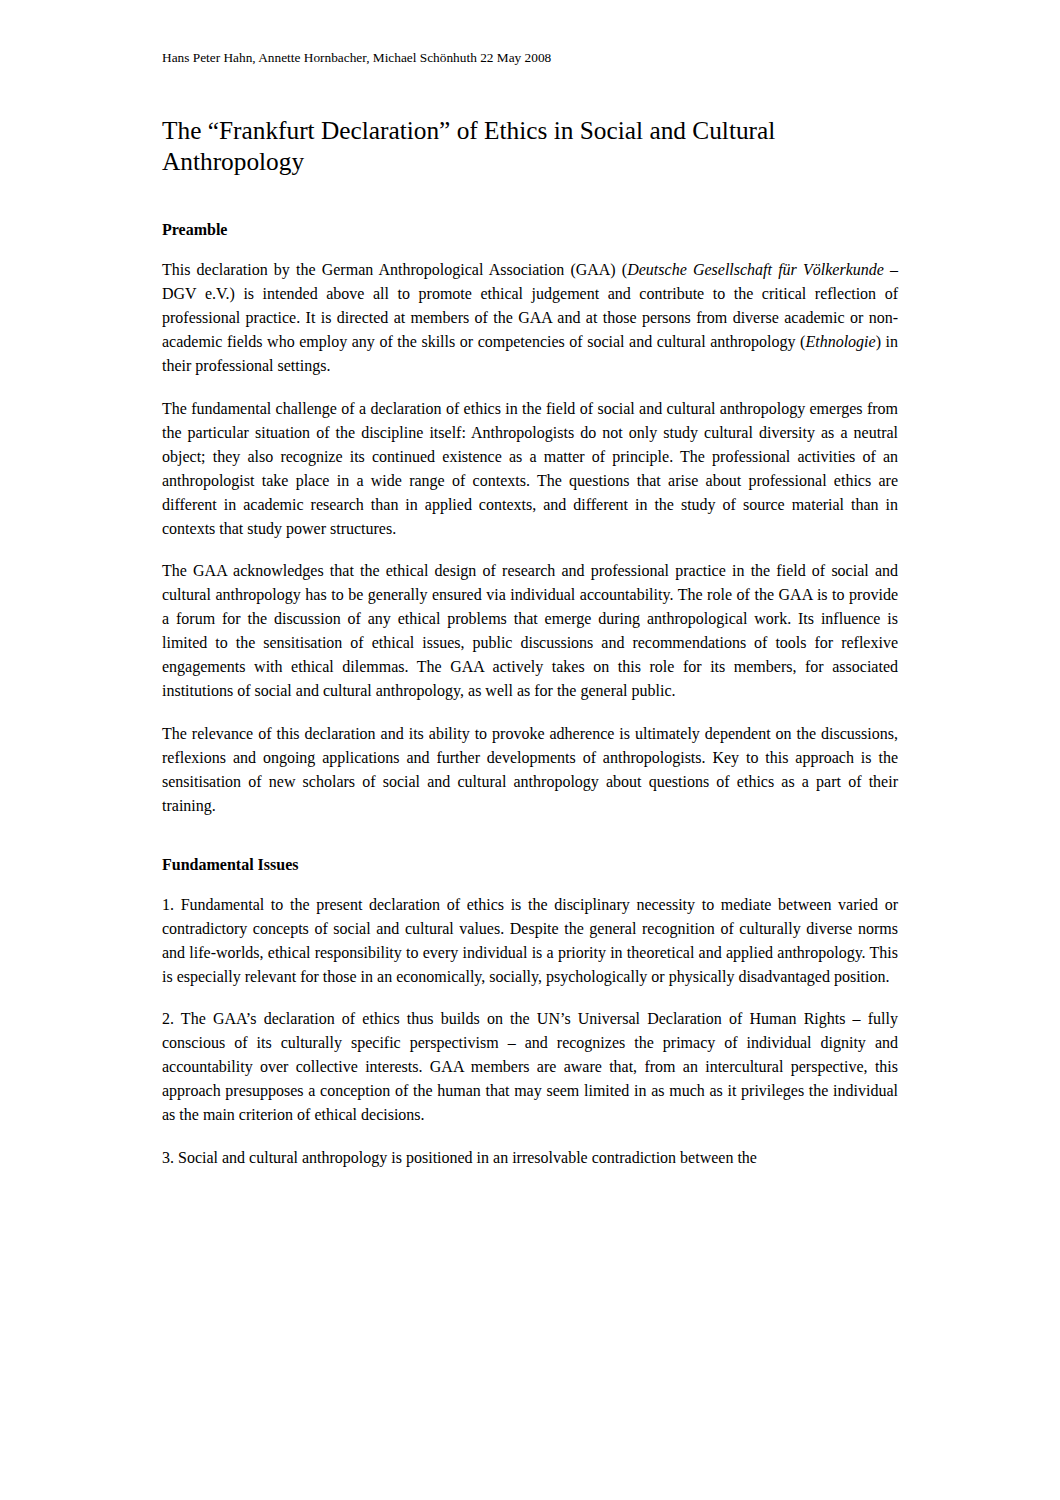Hans Peter Hahn, Annette Hornbacher, Michael Schönhuth 22 May 2008
The “Frankfurt Declaration” of Ethics in Social and Cultural Anthropology
Preamble
This declaration by the German Anthropological Association (GAA) (Deutsche Gesellschaft für Völkerkunde – DGV e.V.) is intended above all to promote ethical judgement and contribute to the critical reflection of professional practice. It is directed at members of the GAA and at those persons from diverse academic or non-academic fields who employ any of the skills or competencies of social and cultural anthropology (Ethnologie) in their professional settings.
The fundamental challenge of a declaration of ethics in the field of social and cultural anthropology emerges from the particular situation of the discipline itself: Anthropologists do not only study cultural diversity as a neutral object; they also recognize its continued existence as a matter of principle. The professional activities of an anthropologist take place in a wide range of contexts. The questions that arise about professional ethics are different in academic research than in applied contexts, and different in the study of source material than in contexts that study power structures.
The GAA acknowledges that the ethical design of research and professional practice in the field of social and cultural anthropology has to be generally ensured via individual accountability. The role of the GAA is to provide a forum for the discussion of any ethical problems that emerge during anthropological work. Its influence is limited to the sensitisation of ethical issues, public discussions and recommendations of tools for reflexive engagements with ethical dilemmas. The GAA actively takes on this role for its members, for associated institutions of social and cultural anthropology, as well as for the general public.
The relevance of this declaration and its ability to provoke adherence is ultimately dependent on the discussions, reflexions and ongoing applications and further developments of anthropologists. Key to this approach is the sensitisation of new scholars of social and cultural anthropology about questions of ethics as a part of their training.
Fundamental Issues
1. Fundamental to the present declaration of ethics is the disciplinary necessity to mediate between varied or contradictory concepts of social and cultural values. Despite the general recognition of culturally diverse norms and life-worlds, ethical responsibility to every individual is a priority in theoretical and applied anthropology. This is especially relevant for those in an economically, socially, psychologically or physically disadvantaged position.
2. The GAA’s declaration of ethics thus builds on the UN’s Universal Declaration of Human Rights – fully conscious of its culturally specific perspectivism – and recognizes the primacy of individual dignity and accountability over collective interests. GAA members are aware that, from an intercultural perspective, this approach presupposes a conception of the human that may seem limited in as much as it privileges the individual as the main criterion of ethical decisions.
3. Social and cultural anthropology is positioned in an irresolvable contradiction between the